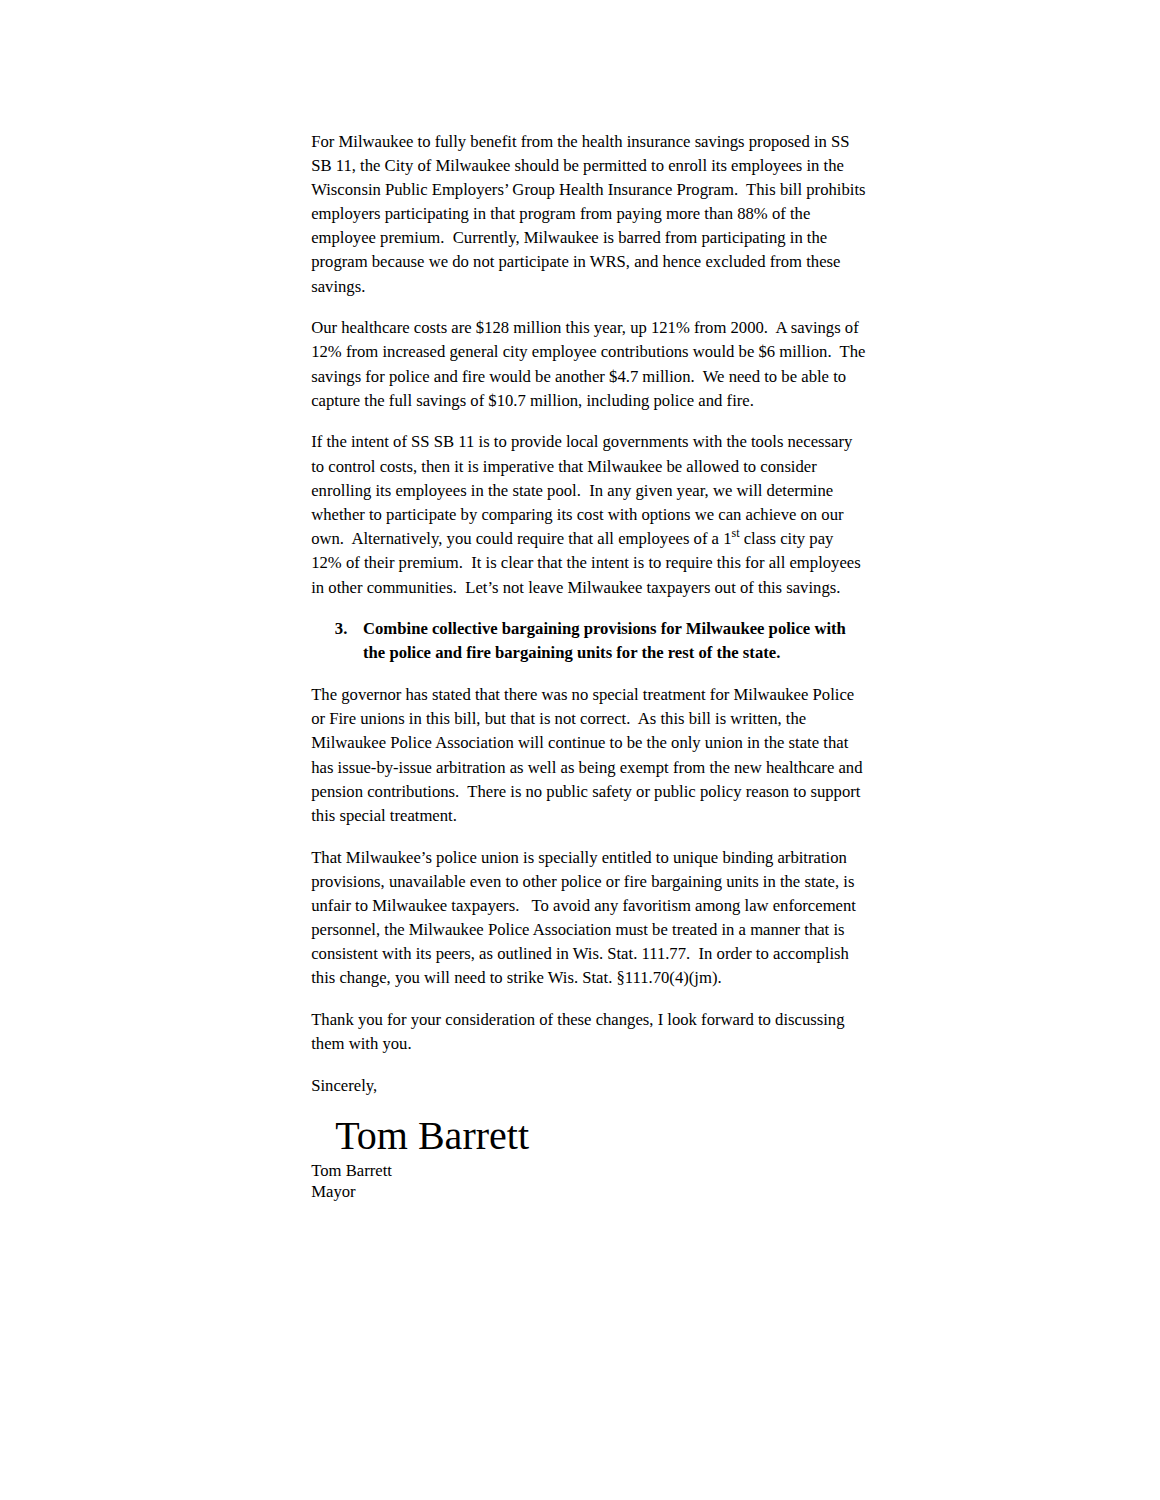For Milwaukee to fully benefit from the health insurance savings proposed in SS SB 11, the City of Milwaukee should be permitted to enroll its employees in the Wisconsin Public Employers’ Group Health Insurance Program. This bill prohibits employers participating in that program from paying more than 88% of the employee premium. Currently, Milwaukee is barred from participating in the program because we do not participate in WRS, and hence excluded from these savings.
Our healthcare costs are $128 million this year, up 121% from 2000. A savings of 12% from increased general city employee contributions would be $6 million. The savings for police and fire would be another $4.7 million. We need to be able to capture the full savings of $10.7 million, including police and fire.
If the intent of SS SB 11 is to provide local governments with the tools necessary to control costs, then it is imperative that Milwaukee be allowed to consider enrolling its employees in the state pool. In any given year, we will determine whether to participate by comparing its cost with options we can achieve on our own. Alternatively, you could require that all employees of a 1st class city pay 12% of their premium. It is clear that the intent is to require this for all employees in other communities. Let’s not leave Milwaukee taxpayers out of this savings.
Combine collective bargaining provisions for Milwaukee police with the police and fire bargaining units for the rest of the state.
The governor has stated that there was no special treatment for Milwaukee Police or Fire unions in this bill, but that is not correct. As this bill is written, the Milwaukee Police Association will continue to be the only union in the state that has issue-by-issue arbitration as well as being exempt from the new healthcare and pension contributions. There is no public safety or public policy reason to support this special treatment.
That Milwaukee’s police union is specially entitled to unique binding arbitration provisions, unavailable even to other police or fire bargaining units in the state, is unfair to Milwaukee taxpayers. To avoid any favoritism among law enforcement personnel, the Milwaukee Police Association must be treated in a manner that is consistent with its peers, as outlined in Wis. Stat. 111.77. In order to accomplish this change, you will need to strike Wis. Stat. §111.70(4)(jm).
Thank you for your consideration of these changes, I look forward to discussing them with you.
Sincerely,
Tom Barrett
Tom Barrett
Mayor